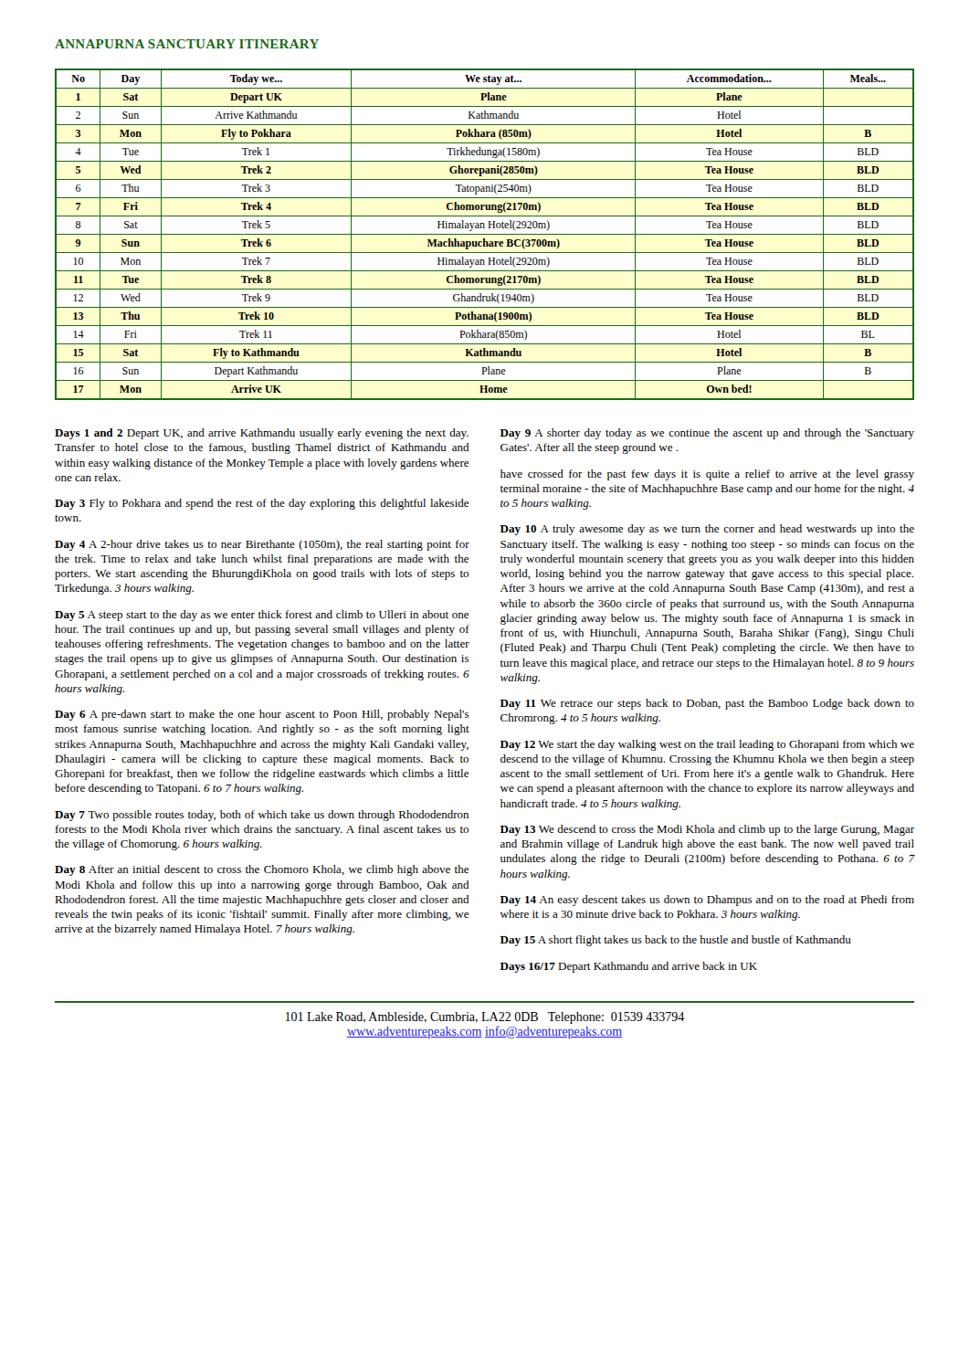ANNAPURNA SANCTUARY ITINERARY
| No | Day | Today we... | We stay at... | Accommodation... | Meals... |
| --- | --- | --- | --- | --- | --- |
| 1 | Sat | Depart UK | Plane | Plane | |
| 2 | Sun | Arrive Kathmandu | Kathmandu | Hotel | |
| 3 | Mon | Fly to Pokhara | Pokhara (850m) | Hotel | B |
| 4 | Tue | Trek 1 | Tirkhedunga(1580m) | Tea House | BLD |
| 5 | Wed | Trek 2 | Ghorepani(2850m) | Tea House | BLD |
| 6 | Thu | Trek 3 | Tatopani(2540m) | Tea House | BLD |
| 7 | Fri | Trek 4 | Chomorung(2170m) | Tea House | BLD |
| 8 | Sat | Trek 5 | Himalayan Hotel(2920m) | Tea House | BLD |
| 9 | Sun | Trek 6 | Machhapuchare BC(3700m) | Tea House | BLD |
| 10 | Mon | Trek 7 | Himalayan Hotel(2920m) | Tea House | BLD |
| 11 | Tue | Trek 8 | Chomorung(2170m) | Tea House | BLD |
| 12 | Wed | Trek 9 | Ghandruk(1940m) | Tea House | BLD |
| 13 | Thu | Trek 10 | Pothana(1900m) | Tea House | BLD |
| 14 | Fri | Trek 11 | Pokhara(850m) | Hotel | BL |
| 15 | Sat | Fly to Kathmandu | Kathmandu | Hotel | B |
| 16 | Sun | Depart Kathmandu | Plane | Plane | B |
| 17 | Mon | Arrive UK | Home | Own bed! | |
Days 1 and 2 Depart UK, and arrive Kathmandu usually early evening the next day. Transfer to hotel close to the famous, bustling Thamel district of Kathmandu and within easy walking distance of the Monkey Temple a place with lovely gardens where one can relax.
Day 3 Fly to Pokhara and spend the rest of the day exploring this delightful lakeside town.
Day 4 A 2-hour drive takes us to near Birethante (1050m), the real starting point for the trek. Time to relax and take lunch whilst final preparations are made with the porters. We start ascending the BhurungdiKhola on good trails with lots of steps to Tirkedunga. 3 hours walking.
Day 5 A steep start to the day as we enter thick forest and climb to Ulleri in about one hour. The trail continues up and up, but passing several small villages and plenty of teahouses offering refreshments. The vegetation changes to bamboo and on the latter stages the trail opens up to give us glimpses of Annapurna South. Our destination is Ghorapani, a settlement perched on a col and a major crossroads of trekking routes. 6 hours walking.
Day 6 A pre-dawn start to make the one hour ascent to Poon Hill, probably Nepal's most famous sunrise watching location. And rightly so - as the soft morning light strikes Annapurna South, Machhapuchhre and across the mighty Kali Gandaki valley, Dhaulagiri - camera will be clicking to capture these magical moments. Back to Ghorepani for breakfast, then we follow the ridgeline eastwards which climbs a little before descending to Tatopani. 6 to 7 hours walking.
Day 7 Two possible routes today, both of which take us down through Rhododendron forests to the Modi Khola river which drains the sanctuary. A final ascent takes us to the village of Chomorung. 6 hours walking.
Day 8 After an initial descent to cross the Chomoro Khola, we climb high above the Modi Khola and follow this up into a narrowing gorge through Bamboo, Oak and Rhododendron forest. All the time majestic Machhapuchhre gets closer and closer and reveals the twin peaks of its iconic 'fishtail' summit. Finally after more climbing, we arrive at the bizarrely named Himalaya Hotel. 7 hours walking.
Day 9 A shorter day today as we continue the ascent up and through the 'Sanctuary Gates'. After all the steep ground we .
have crossed for the past few days it is quite a relief to arrive at the level grassy terminal moraine - the site of Machhapuchhre Base camp and our home for the night. 4 to 5 hours walking.
Day 10 A truly awesome day as we turn the corner and head westwards up into the Sanctuary itself. The walking is easy - nothing too steep - so minds can focus on the truly wonderful mountain scenery that greets you as you walk deeper into this hidden world, losing behind you the narrow gateway that gave access to this special place. After 3 hours we arrive at the cold Annapurna South Base Camp (4130m), and rest a while to absorb the 360o circle of peaks that surround us, with the South Annapurna glacier grinding away below us. The mighty south face of Annapurna 1 is smack in front of us, with Hiunchuli, Annapurna South, Baraha Shikar (Fang), Singu Chuli (Fluted Peak) and Tharpu Chuli (Tent Peak) completing the circle. We then have to turn leave this magical place, and retrace our steps to the Himalayan hotel. 8 to 9 hours walking.
Day 11 We retrace our steps back to Doban, past the Bamboo Lodge back down to Chromrong. 4 to 5 hours walking.
Day 12 We start the day walking west on the trail leading to Ghorapani from which we descend to the village of Khumnu. Crossing the Khumnu Khola we then begin a steep ascent to the small settlement of Uri. From here it's a gentle walk to Ghandruk. Here we can spend a pleasant afternoon with the chance to explore its narrow alleyways and handicraft trade. 4 to 5 hours walking.
Day 13 We descend to cross the Modi Khola and climb up to the large Gurung, Magar and Brahmin village of Landruk high above the east bank. The now well paved trail undulates along the ridge to Deurali (2100m) before descending to Pothana. 6 to 7 hours walking.
Day 14 An easy descent takes us down to Dhampus and on to the road at Phedi from where it is a 30 minute drive back to Pokhara. 3 hours walking.
Day 15 A short flight takes us back to the hustle and bustle of Kathmandu
Days 16/17 Depart Kathmandu and arrive back in UK
101 Lake Road, Ambleside, Cumbria, LA22 0DB Telephone: 01539 433794
www.adventurepeaks.com info@adventurepeaks.com